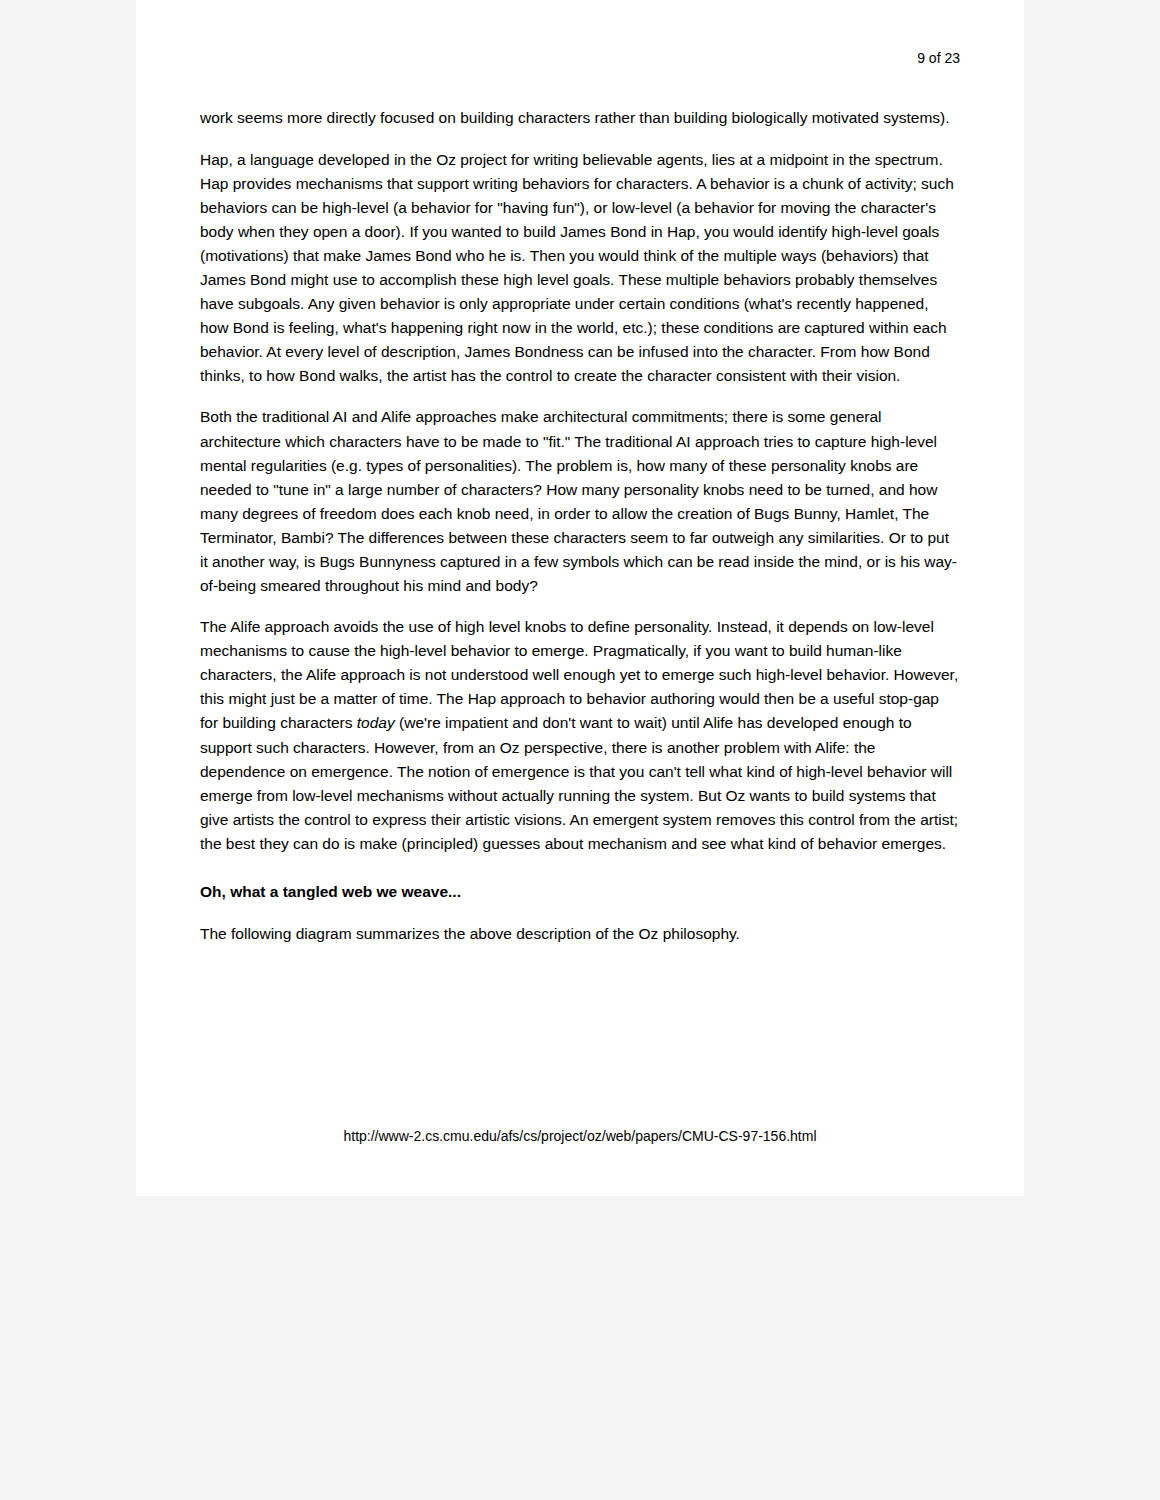9 of 23
work seems more directly focused on building characters rather than building biologically motivated systems).
Hap, a language developed in the Oz project for writing believable agents, lies at a midpoint in the spectrum. Hap provides mechanisms that support writing behaviors for characters. A behavior is a chunk of activity; such behaviors can be high-level (a behavior for "having fun"), or low-level (a behavior for moving the character's body when they open a door). If you wanted to build James Bond in Hap, you would identify high-level goals (motivations) that make James Bond who he is. Then you would think of the multiple ways (behaviors) that James Bond might use to accomplish these high level goals. These multiple behaviors probably themselves have subgoals. Any given behavior is only appropriate under certain conditions (what's recently happened, how Bond is feeling, what's happening right now in the world, etc.); these conditions are captured within each behavior. At every level of description, James Bondness can be infused into the character. From how Bond thinks, to how Bond walks, the artist has the control to create the character consistent with their vision.
Both the traditional AI and Alife approaches make architectural commitments; there is some general architecture which characters have to be made to "fit." The traditional AI approach tries to capture high-level mental regularities (e.g. types of personalities). The problem is, how many of these personality knobs are needed to "tune in" a large number of characters? How many personality knobs need to be turned, and how many degrees of freedom does each knob need, in order to allow the creation of Bugs Bunny, Hamlet, The Terminator, Bambi? The differences between these characters seem to far outweigh any similarities. Or to put it another way, is Bugs Bunnyness captured in a few symbols which can be read inside the mind, or is his way-of-being smeared throughout his mind and body?
The Alife approach avoids the use of high level knobs to define personality. Instead, it depends on low-level mechanisms to cause the high-level behavior to emerge. Pragmatically, if you want to build human-like characters, the Alife approach is not understood well enough yet to emerge such high-level behavior. However, this might just be a matter of time. The Hap approach to behavior authoring would then be a useful stop-gap for building characters today (we're impatient and don't want to wait) until Alife has developed enough to support such characters. However, from an Oz perspective, there is another problem with Alife: the dependence on emergence. The notion of emergence is that you can't tell what kind of high-level behavior will emerge from low-level mechanisms without actually running the system. But Oz wants to build systems that give artists the control to express their artistic visions. An emergent system removes this control from the artist; the best they can do is make (principled) guesses about mechanism and see what kind of behavior emerges.
Oh, what a tangled web we weave...
The following diagram summarizes the above description of the Oz philosophy.
http://www-2.cs.cmu.edu/afs/cs/project/oz/web/papers/CMU-CS-97-156.html